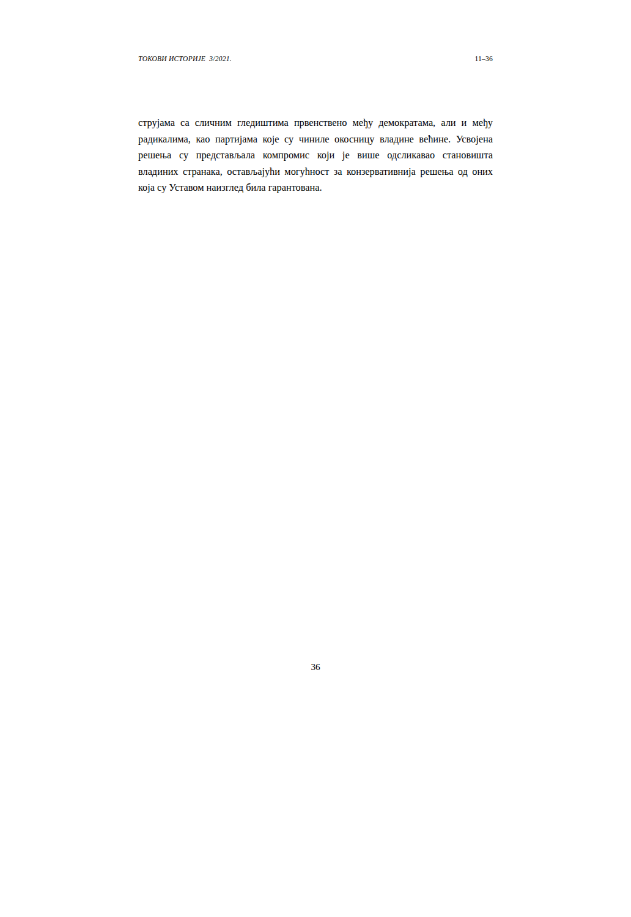Токови историје 3/2021. 11–36
струјама са сличним гледиштима првенствено међу демократама, али и међу радикалима, као партијама које су чиниле окосницу владине већине. Усвојена решења су представљала компромис који је више одсликавао становишта владиних странака, остављајући могућност за конзервативнија решења од оних која су Уставом наизглед била гарантована.
36